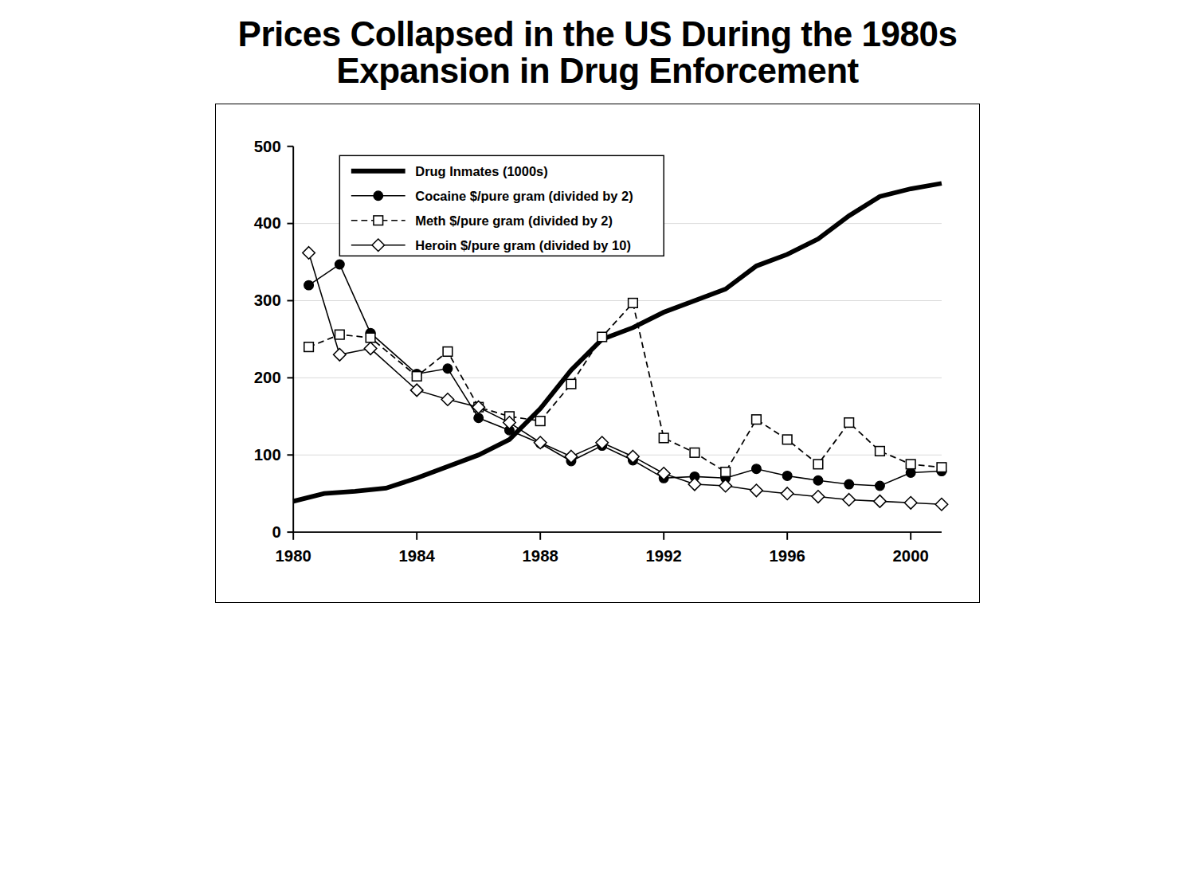Prices Collapsed in the US During the 1980s Expansion in Drug Enforcement
0 100 200 300 400 500 1980 1984 1988 1992 1996 2000 Drug Inmates (1000s) Cocaine $/pure gram (divided by 2) Meth $/pure gram (divided by 2) Heroin $/pure gram (divided by 10)